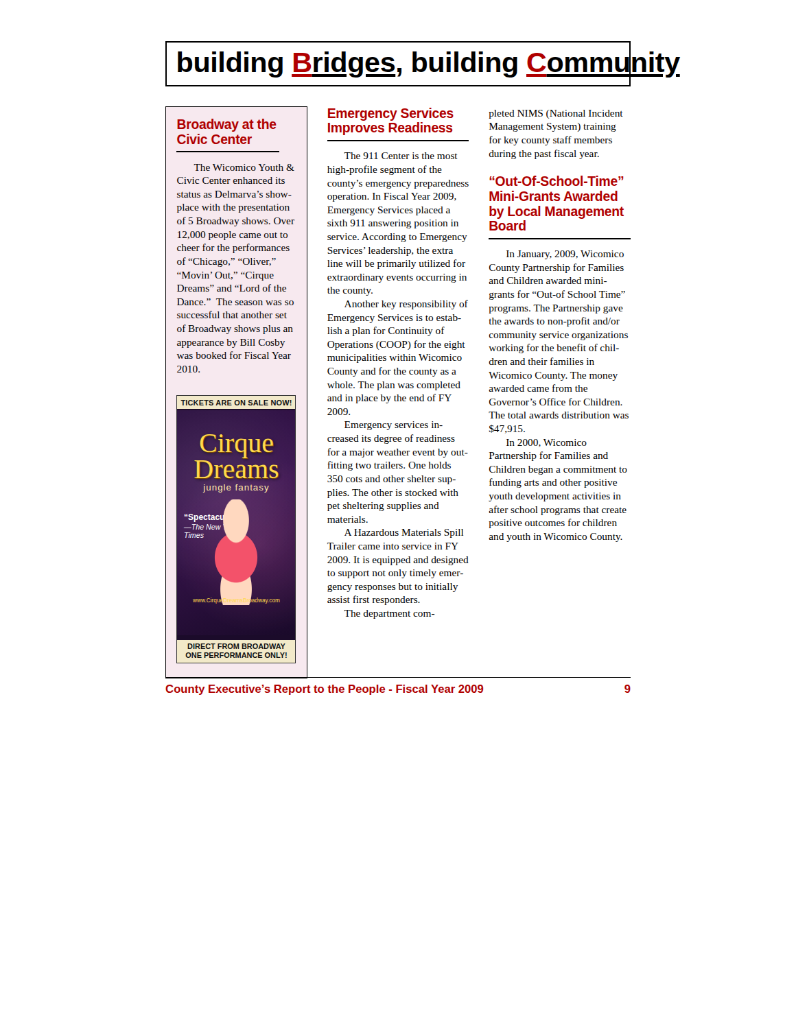building Bridges, building Community
Broadway at the Civic Center
The Wicomico Youth & Civic Center enhanced its status as Delmarva’s showplace with the presentation of 5 Broadway shows. Over 12,000 people came out to cheer for the performances of “Chicago,” “Oliver,” “Movin’ Out,” “Cirque Dreams” and “Lord of the Dance.” The season was so successful that another set of Broadway shows plus an appearance by Bill Cosby was booked for Fiscal Year 2010.
TICKETS ARE ON SALE NOW!
Cirque Dreamsjungle fantasy
“Spectacular!”
—The New York Times
www.CirqueDreamsBroadway.com
DIRECT FROM BROADWAY
ONE PERFORMANCE ONLY!
Emergency Services Improves Readiness
The 911 Center is the most high-profile segment of the county’s emergency preparedness operation. In Fiscal Year 2009, Emergency Services placed a sixth 911 answering position in service. According to Emergency Services’ leadership, the extra line will be primarily utilized for extraordinary events occurring in the county.
Another key responsibility of Emergency Services is to establish a plan for Continuity of Operations (COOP) for the eight municipalities within Wicomico County and for the county as a whole. The plan was completed and in place by the end of FY 2009.
Emergency services increased its degree of readiness for a major weather event by outfitting two trailers. One holds 350 cots and other shelter supplies. The other is stocked with pet sheltering supplies and materials.
A Hazardous Materials Spill Trailer came into service in FY 2009. It is equipped and designed to support not only timely emergency responses but to initially assist first responders.
The department com-
pleted NIMS (National Incident Management System) training for key county staff members during the past fiscal year.
“Out-Of-School-Time” Mini-Grants Awarded by Local Management Board
In January, 2009, Wicomico County Partnership for Families and Children awarded mini-grants for “Out-of School Time” programs. The Partnership gave the awards to non-profit and/or community service organizations working for the benefit of children and their families in Wicomico County. The money awarded came from the Governor’s Office for Children. The total awards distribution was $47,915.
In 2000, Wicomico Partnership for Families and Children began a commitment to funding arts and other positive youth development activities in after school programs that create positive outcomes for children and youth in Wicomico County.
County Executive’s Report to the People - Fiscal Year 2009 9